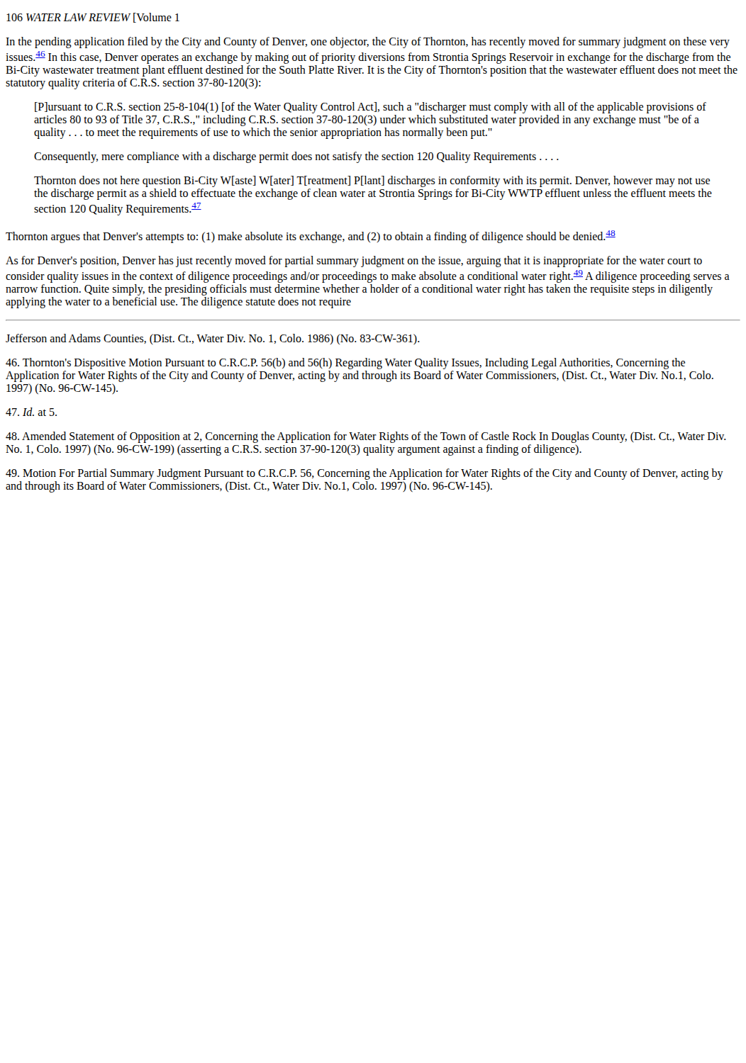106 WATER LAW REVIEW [Volume 1
In the pending application filed by the City and County of Denver, one objector, the City of Thornton, has recently moved for summary judgment on these very issues.46 In this case, Denver operates an exchange by making out of priority diversions from Strontia Springs Reservoir in exchange for the discharge from the Bi-City wastewater treatment plant effluent destined for the South Platte River. It is the City of Thornton's position that the wastewater effluent does not meet the statutory quality criteria of C.R.S. section 37-80-120(3):
[P]ursuant to C.R.S. section 25-8-104(1) [of the Water Quality Control Act], such a "discharger must comply with all of the applicable provisions of articles 80 to 93 of Title 37, C.R.S.," including C.R.S. section 37-80-120(3) under which substituted water provided in any exchange must "be of a quality . . . to meet the requirements of use to which the senior appropriation has normally been put."
Consequently, mere compliance with a discharge permit does not satisfy the section 120 Quality Requirements . . . .
Thornton does not here question Bi-City W[aste] W[ater] T[reatment] P[lant] discharges in conformity with its permit. Denver, however may not use the discharge permit as a shield to effectuate the exchange of clean water at Strontia Springs for Bi-City WWTP effluent unless the effluent meets the section 120 Quality Requirements.47
Thornton argues that Denver's attempts to: (1) make absolute its exchange, and (2) to obtain a finding of diligence should be denied.48
As for Denver's position, Denver has just recently moved for partial summary judgment on the issue, arguing that it is inappropriate for the water court to consider quality issues in the context of diligence proceedings and/or proceedings to make absolute a conditional water right.49 A diligence proceeding serves a narrow function. Quite simply, the presiding officials must determine whether a holder of a conditional water right has taken the requisite steps in diligently applying the water to a beneficial use. The diligence statute does not require
Jefferson and Adams Counties, (Dist. Ct., Water Div. No. 1, Colo. 1986) (No. 83-CW-361).
46. Thornton's Dispositive Motion Pursuant to C.R.C.P. 56(b) and 56(h) Regarding Water Quality Issues, Including Legal Authorities, Concerning the Application for Water Rights of the City and County of Denver, acting by and through its Board of Water Commissioners, (Dist. Ct., Water Div. No.1, Colo. 1997) (No. 96-CW-145).
47. Id. at 5.
48. Amended Statement of Opposition at 2, Concerning the Application for Water Rights of the Town of Castle Rock In Douglas County, (Dist. Ct., Water Div. No. 1, Colo. 1997) (No. 96-CW-199) (asserting a C.R.S. section 37-90-120(3) quality argument against a finding of diligence).
49. Motion For Partial Summary Judgment Pursuant to C.R.C.P. 56, Concerning the Application for Water Rights of the City and County of Denver, acting by and through its Board of Water Commissioners, (Dist. Ct., Water Div. No.1, Colo. 1997) (No. 96-CW-145).